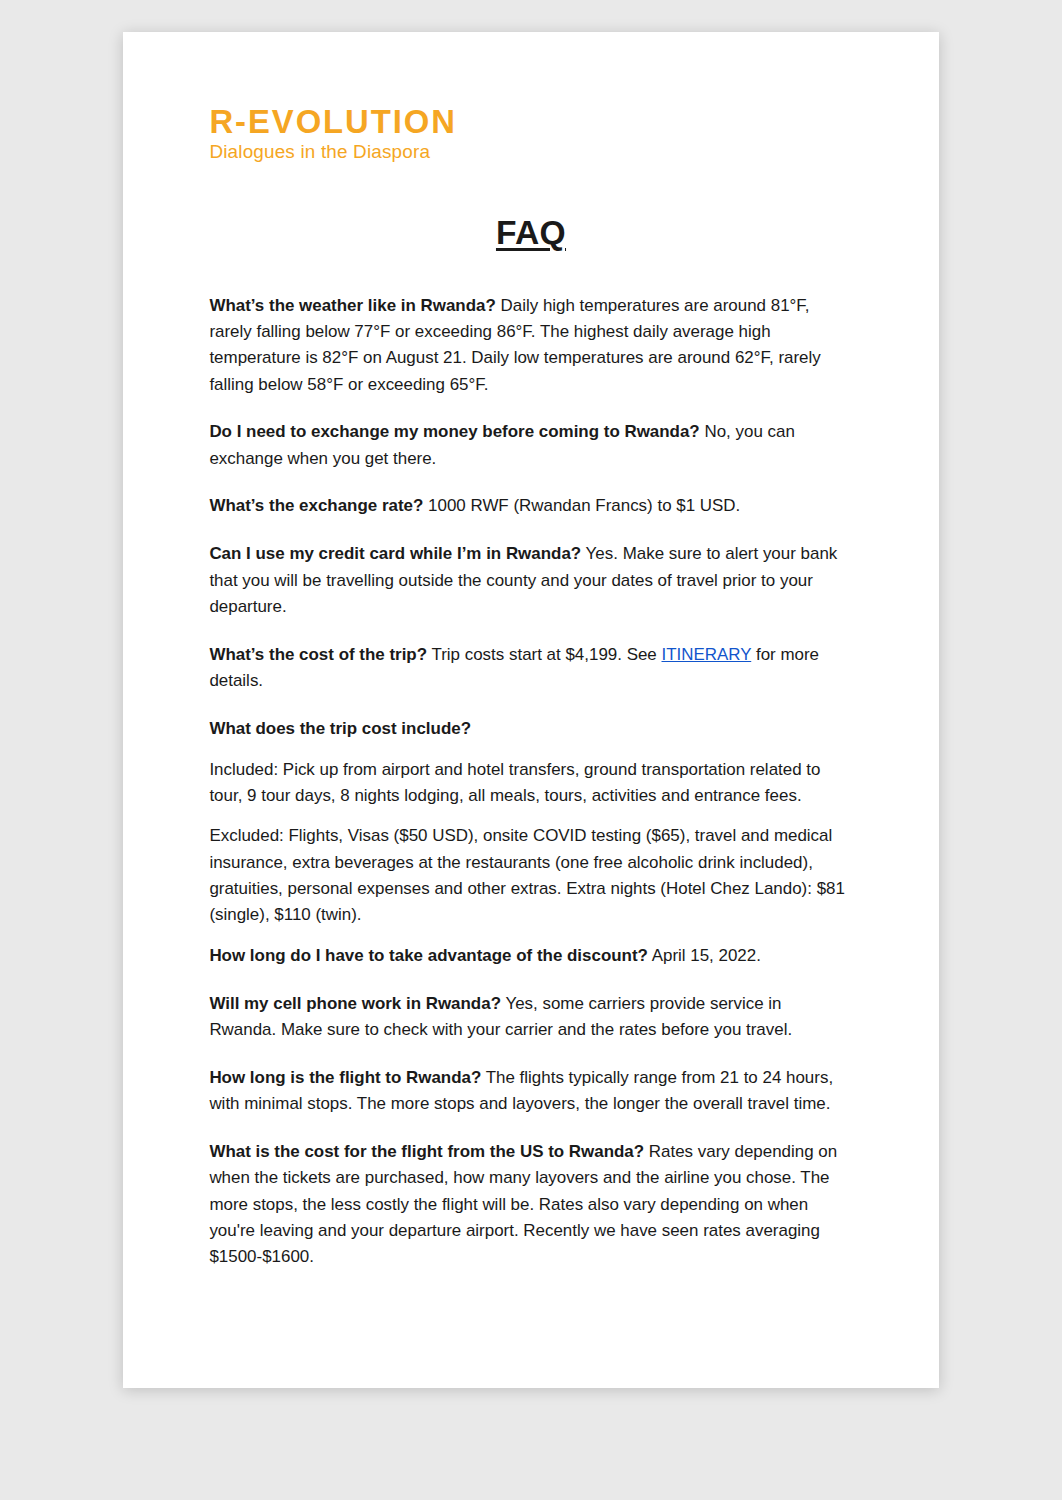R-EVOLUTION
Dialogues in the Diaspora
FAQ
What’s the weather like in Rwanda? Daily high temperatures are around 81°F, rarely falling below 77°F or exceeding 86°F. The highest daily average high temperature is 82°F on August 21. Daily low temperatures are around 62°F, rarely falling below 58°F or exceeding 65°F.
Do I need to exchange my money before coming to Rwanda? No, you can exchange when you get there.
What’s the exchange rate? 1000 RWF (Rwandan Francs) to $1 USD.
Can I use my credit card while I’m in Rwanda? Yes. Make sure to alert your bank that you will be travelling outside the county and your dates of travel prior to your departure.
What’s the cost of the trip? Trip costs start at $4,199. See ITINERARY for more details.
What does the trip cost include?
Included: Pick up from airport and hotel transfers, ground transportation related to tour, 9 tour days, 8 nights lodging, all meals, tours, activities and entrance fees.
Excluded: Flights, Visas ($50 USD), onsite COVID testing ($65), travel and medical insurance, extra beverages at the restaurants (one free alcoholic drink included), gratuities, personal expenses and other extras. Extra nights (Hotel Chez Lando): $81 (single), $110 (twin).
How long do I have to take advantage of the discount? April 15, 2022.
Will my cell phone work in Rwanda? Yes, some carriers provide service in Rwanda. Make sure to check with your carrier and the rates before you travel.
How long is the flight to Rwanda? The flights typically range from 21 to 24 hours, with minimal stops. The more stops and layovers, the longer the overall travel time.
What is the cost for the flight from the US to Rwanda? Rates vary depending on when the tickets are purchased, how many layovers and the airline you chose. The more stops, the less costly the flight will be. Rates also vary depending on when you're leaving and your departure airport. Recently we have seen rates averaging $1500-$1600.